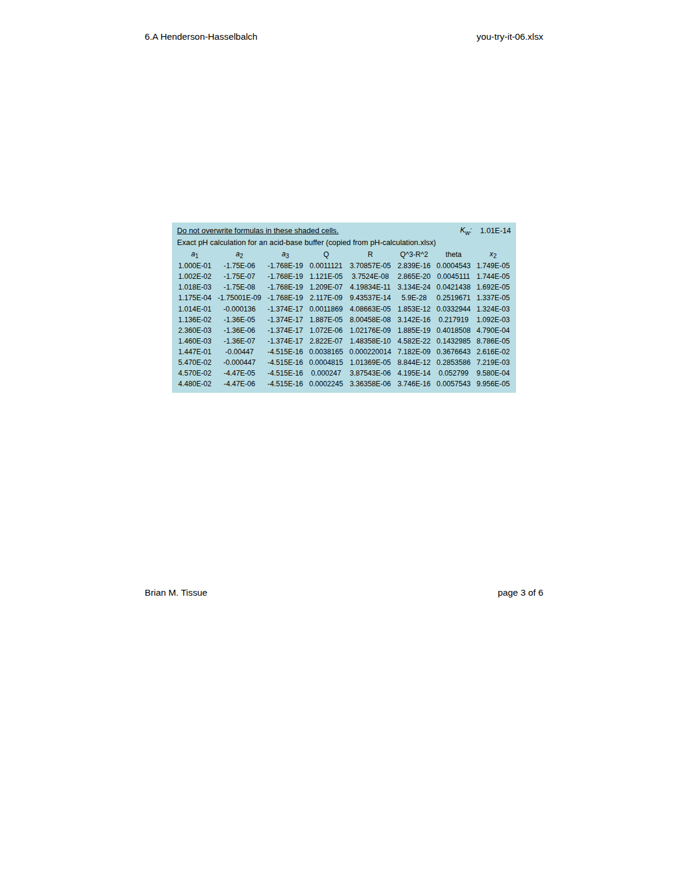6.A Henderson-Hasselbalch
you-try-it-06.xlsx
| Do not overwrite formulas in these shaded cells. | K w : | 1.01E-14 |
| Exact pH calculation for an acid-base buffer (copied from pH-calculation.xlsx) |
| a 1 | a 2 | a 3 | Q | R | Q^3-R^2 | theta | x 2 |
| 1.000E-01 | -1.75E-06 | -1.768E-19 | 0.0011121 | 3.70857E-05 | 2.839E-16 | 0.0004543 | 1.749E-05 |
| 1.002E-02 | -1.75E-07 | -1.768E-19 | 1.121E-05 | 3.7524E-08 | 2.865E-20 | 0.0045111 | 1.744E-05 |
| 1.018E-03 | -1.75E-08 | -1.768E-19 | 1.209E-07 | 4.19834E-11 | 3.134E-24 | 0.0421438 | 1.692E-05 |
| 1.175E-04 | -1.75001E-09 | -1.768E-19 | 2.117E-09 | 9.43537E-14 | 5.9E-28 | 0.2519671 | 1.337E-05 |
| 1.014E-01 | -0.000136 | -1.374E-17 | 0.0011869 | 4.08663E-05 | 1.853E-12 | 0.0332944 | 1.324E-03 |
| 1.136E-02 | -1.36E-05 | -1.374E-17 | 1.887E-05 | 8.00458E-08 | 3.142E-16 | 0.217919 | 1.092E-03 |
| 2.360E-03 | -1.36E-06 | -1.374E-17 | 1.072E-06 | 1.02176E-09 | 1.885E-19 | 0.4018508 | 4.790E-04 |
| 1.460E-03 | -1.36E-07 | -1.374E-17 | 2.822E-07 | 1.48358E-10 | 4.582E-22 | 0.1432985 | 8.786E-05 |
| 1.447E-01 | -0.00447 | -4.515E-16 | 0.0038165 | 0.000220014 | 7.182E-09 | 0.3676643 | 2.616E-02 |
| 5.470E-02 | -0.000447 | -4.515E-16 | 0.0004815 | 1.01369E-05 | 8.844E-12 | 0.2853586 | 7.219E-03 |
| 4.570E-02 | -4.47E-05 | -4.515E-16 | 0.000247 | 3.87543E-06 | 4.195E-14 | 0.052799 | 9.580E-04 |
| 4.480E-02 | -4.47E-06 | -4.515E-16 | 0.0002245 | 3.36358E-06 | 3.746E-16 | 0.0057543 | 9.956E-05 |
Brian M. Tissue
page 3 of 6